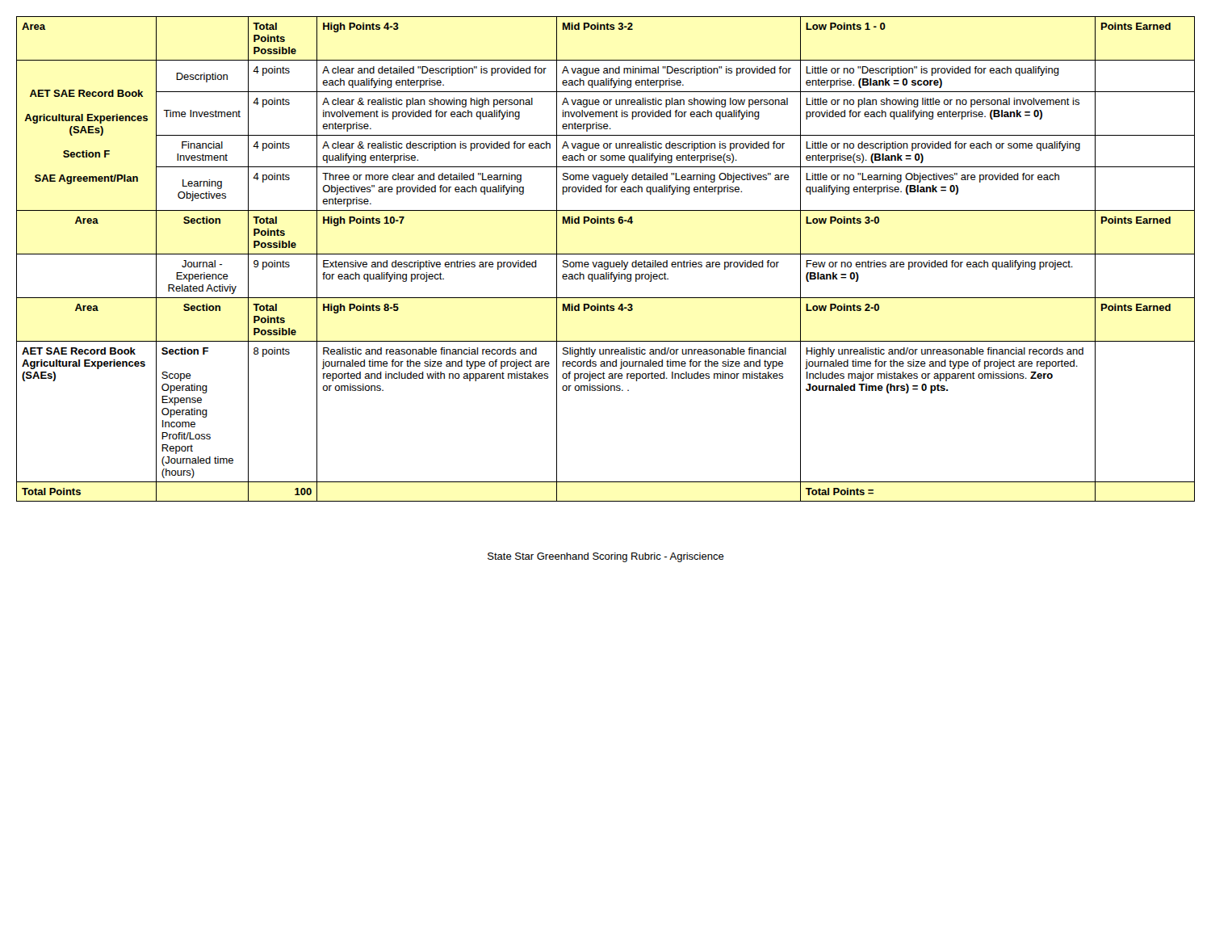| Area | | Total Points Possible | High Points 4-3 | Mid Points 3-2 | Low Points 1 - 0 | Points Earned |
| AET SAE Record Book Agricultural Experiences (SAEs) Section F SAE Agreement/Plan | Description | 4 points | A clear and detailed "Description" is provided for each qualifying enterprise. | A vague and minimal "Description" is provided for each qualifying enterprise. | Little or no "Description" is provided for each qualifying enterprise. (Blank = 0 score) | |
| Time Investment | 4 points | A clear & realistic plan showing high personal involvement is provided for each qualifying enterprise. | A vague or unrealistic plan showing low personal involvement is provided for each qualifying enterprise. | Little or no plan showing little or no personal involvement is provided for each qualifying enterprise. (Blank = 0) | |
| Financial Investment | 4 points | A clear & realistic description is provided for each qualifying enterprise. | A vague or unrealistic description is provided for each or some qualifying enterprise(s). | Little or no description provided for each or some qualifying enterprise(s). (Blank = 0) | |
| Learning Objectives | 4 points | Three or more clear and detailed "Learning Objectives" are provided for each qualifying enterprise. | Some vaguely detailed "Learning Objectives" are provided for each qualifying enterprise. | Little or no "Learning Objectives" are provided for each qualifying enterprise. (Blank = 0) | |
| Area | Section | Total Points Possible | High Points 10-7 | Mid Points 6-4 | Low Points 3-0 | Points Earned |
| | Journal - Experience Related Activiy | 9 points | Extensive and descriptive entries are provided for each qualifying project. | Some vaguely detailed entries are provided for each qualifying project. | Few or no entries are provided for each qualifying project. (Blank = 0) | |
| Area | Section | Total Points Possible | High Points 8-5 | Mid Points 4-3 | Low Points 2-0 | Points Earned |
| AET SAE Record Book Agricultural Experiences (SAEs) | Section F Scope Operating Expense Operating Income Profit/Loss Report (Journaled time (hours) | 8 points | Realistic and reasonable financial records and journaled time for the size and type of project are reported and included with no apparent mistakes or omissions. | Slightly unrealistic and/or unreasonable financial records and journaled time for the size and type of project are reported. Includes minor mistakes or omissions. . | Highly unrealistic and/or unreasonable financial records and journaled time for the size and type of project are reported. Includes major mistakes or apparent omissions. Zero Journaled Time (hrs) = 0 pts. | |
| Total Points | | 100 | | | Total Points = | |
State Star Greenhand Scoring Rubric - Agriscience